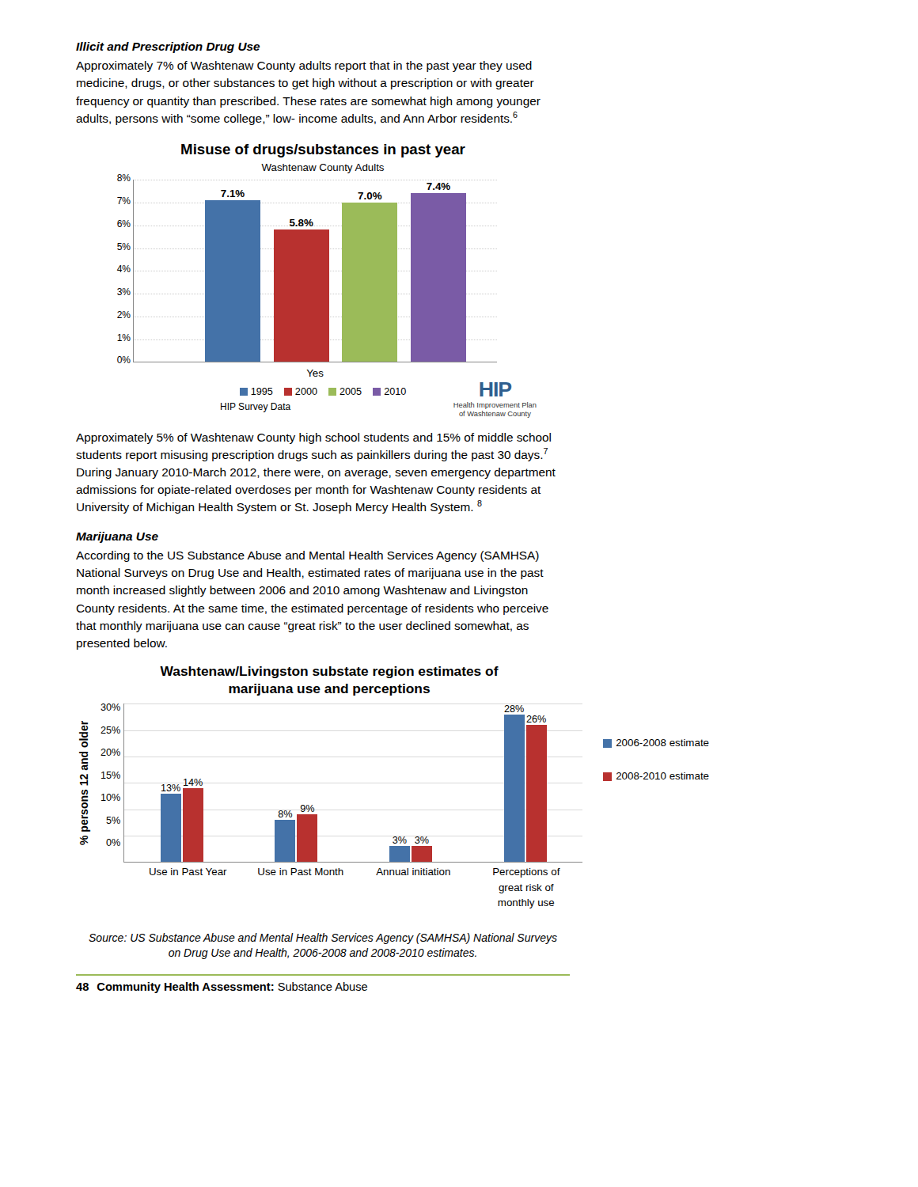Illicit and Prescription Drug Use
Approximately 7% of Washtenaw County adults report that in the past year they used medicine, drugs, or other substances to get high without a prescription or with greater frequency or quantity than prescribed. These rates are somewhat high among younger adults, persons with “some college,” low- income adults, and Ann Arbor residents.6
Misuse of drugs/substances in past year
Washtenaw County Adults
8% 7% 6% 5% 4% 3% 2% 1% 0%
7.1%
5.8%
7.0%
7.4%
Yes
1995 2000 2005 2010
HIP
Health Improvement Plan
of Washtenaw County
HIP Survey Data
Approximately 5% of Washtenaw County high school students and 15% of middle school students report misusing prescription drugs such as painkillers during the past 30 days.7 During January 2010-March 2012, there were, on average, seven emergency department admissions for opiate-related overdoses per month for Washtenaw County residents at University of Michigan Health System or St. Joseph Mercy Health System. 8
Marijuana Use
According to the US Substance Abuse and Mental Health Services Agency (SAMHSA) National Surveys on Drug Use and Health, estimated rates of marijuana use in the past month increased slightly between 2006 and 2010 among Washtenaw and Livingston County residents. At the same time, the estimated percentage of residents who perceive that monthly marijuana use can cause “great risk” to the user declined somewhat, as presented below.
Washtenaw/Livingston substate region estimates of
marijuana use and perceptions
% persons 12 and older
30% 25% 20% 15% 10% 5% 0%
13%
14%
8%
9%
3%
3%
28%
26%
2006-2008 estimate
2008-2010 estimate
Use in Past Year
Use in Past Month
Annual initiation
Perceptions of great risk of monthly use
Source: US Substance Abuse and Mental Health Services Agency (SAMHSA) National Surveys
on Drug Use and Health, 2006-2008 and 2008-2010 estimates.
48 Community Health Assessment: Substance Abuse